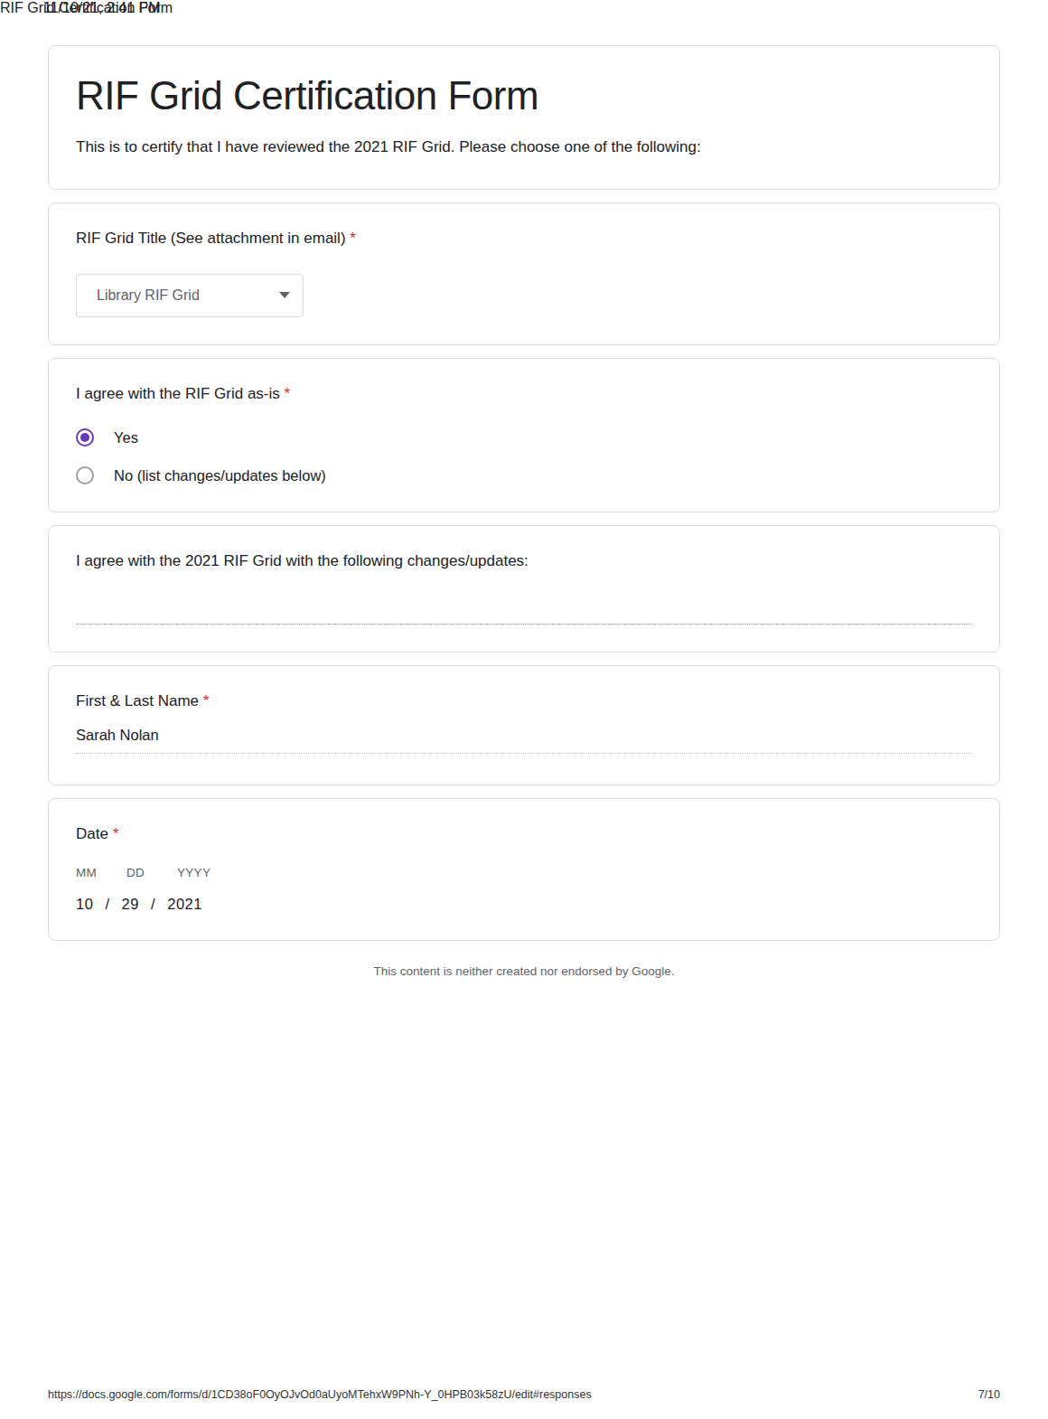11/10/21, 2:41 PM
RIF Grid Certification Form
RIF Grid Certification Form
This is to certify that I have reviewed the 2021 RIF Grid. Please choose one of the following:
RIF Grid Title (See attachment in email) *
Library RIF Grid
I agree with the RIF Grid as-is *
Yes
No (list changes/updates below)
I agree with the 2021 RIF Grid with the following changes/updates:
First & Last Name *
Sarah Nolan
Date *
MM DD YYYY
10 / 29 / 2021
This content is neither created nor endorsed by Google.
https://docs.google.com/forms/d/1CD38oF0OyOJvOd0aUyoMTehxW9PNh-Y_0HPB03k58zU/edit#responses 7/10